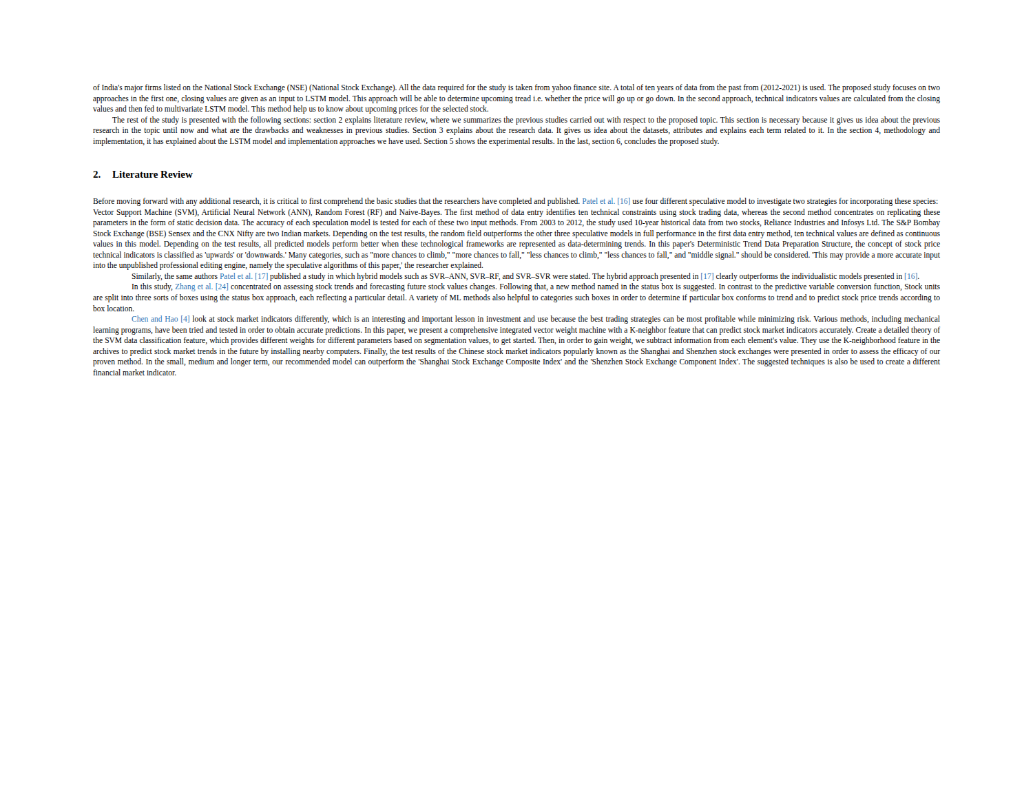of India's major firms listed on the National Stock Exchange (NSE) (National Stock Exchange). All the data required for the study is taken from yahoo finance site. A total of ten years of data from the past from (2012-2021) is used. The proposed study focuses on two approaches in the first one, closing values are given as an input to LSTM model. This approach will be able to determine upcoming tread i.e. whether the price will go up or go down. In the second approach, technical indicators values are calculated from the closing values and then fed to multivariate LSTM model. This method help us to know about upcoming prices for the selected stock.
The rest of the study is presented with the following sections: section 2 explains literature review, where we summarizes the previous studies carried out with respect to the proposed topic. This section is necessary because it gives us idea about the previous research in the topic until now and what are the drawbacks and weaknesses in previous studies. Section 3 explains about the research data. It gives us idea about the datasets, attributes and explains each term related to it. In the section 4, methodology and implementation, it has explained about the LSTM model and implementation approaches we have used. Section 5 shows the experimental results. In the last, section 6, concludes the proposed study.
2. Literature Review
Before moving forward with any additional research, it is critical to first comprehend the basic studies that the researchers have completed and published. Patel et al. [16] use four different speculative model to investigate two strategies for incorporating these species: Vector Support Machine (SVM), Artificial Neural Network (ANN), Random Forest (RF) and Naive-Bayes. The first method of data entry identifies ten technical constraints using stock trading data, whereas the second method concentrates on replicating these parameters in the form of static decision data. The accuracy of each speculation model is tested for each of these two input methods. From 2003 to 2012, the study used 10-year historical data from two stocks, Reliance Industries and Infosys Ltd. The S&P Bombay Stock Exchange (BSE) Sensex and the CNX Nifty are two Indian markets. Depending on the test results, the random field outperforms the other three speculative models in full performance in the first data entry method, ten technical values are defined as continuous values in this model. Depending on the test results, all predicted models perform better when these technological frameworks are represented as data-determining trends. In this paper's Deterministic Trend Data Preparation Structure, the concept of stock price technical indicators is classified as 'upwards' or 'downwards.' Many categories, such as "more chances to climb," "more chances to fall," "less chances to climb," "less chances to fall," and "middle signal." should be considered. 'This may provide a more accurate input into the unpublished professional editing engine, namely the speculative algorithms of this paper,' the researcher explained.
Similarly, the same authors Patel et al. [17] published a study in which hybrid models such as SVR–ANN, SVR–RF, and SVR–SVR were stated. The hybrid approach presented in [17] clearly outperforms the individualistic models presented in [16].
In this study, Zhang et al. [24] concentrated on assessing stock trends and forecasting future stock values changes. Following that, a new method named in the status box is suggested. In contrast to the predictive variable conversion function, Stock units are split into three sorts of boxes using the status box approach, each reflecting a particular detail. A variety of ML methods also helpful to categories such boxes in order to determine if particular box conforms to trend and to predict stock price trends according to box location.
Chen and Hao [4] look at stock market indicators differently, which is an interesting and important lesson in investment and use because the best trading strategies can be most profitable while minimizing risk. Various methods, including mechanical learning programs, have been tried and tested in order to obtain accurate predictions. In this paper, we present a comprehensive integrated vector weight machine with a K-neighbor feature that can predict stock market indicators accurately. Create a detailed theory of the SVM data classification feature, which provides different weights for different parameters based on segmentation values, to get started. Then, in order to gain weight, we subtract information from each element's value. They use the K-neighborhood feature in the archives to predict stock market trends in the future by installing nearby computers. Finally, the test results of the Chinese stock market indicators popularly known as the Shanghai and Shenzhen stock exchanges were presented in order to assess the efficacy of our proven method. In the small, medium and longer term, our recommended model can outperform the 'Shanghai Stock Exchange Composite Index' and the 'Shenzhen Stock Exchange Component Index'. The suggested techniques is also be used to create a different financial market indicator.